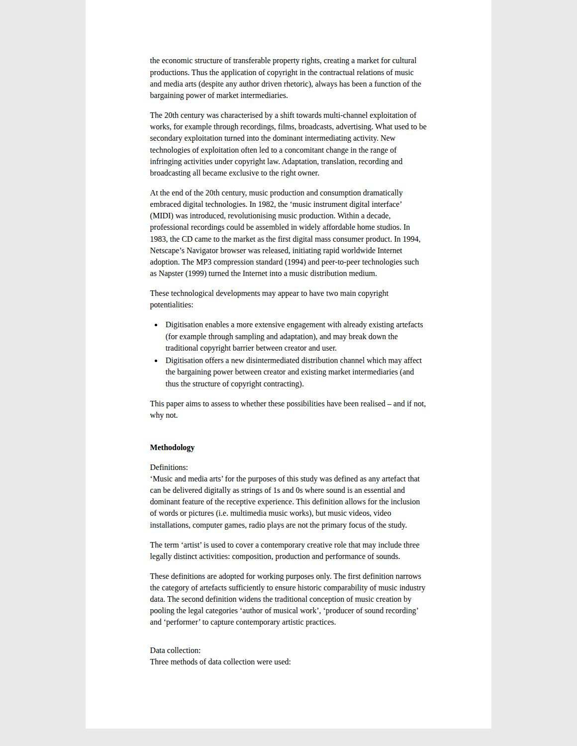the economic structure of transferable property rights, creating a market for cultural productions. Thus the application of copyright in the contractual relations of music and media arts (despite any author driven rhetoric), always has been a function of the bargaining power of market intermediaries.
The 20th century was characterised by a shift towards multi-channel exploitation of works, for example through recordings, films, broadcasts, advertising. What used to be secondary exploitation turned into the dominant intermediating activity. New technologies of exploitation often led to a concomitant change in the range of infringing activities under copyright law. Adaptation, translation, recording and broadcasting all became exclusive to the right owner.
At the end of the 20th century, music production and consumption dramatically embraced digital technologies. In 1982, the ‘music instrument digital interface’ (MIDI) was introduced, revolutionising music production. Within a decade, professional recordings could be assembled in widely affordable home studios. In 1983, the CD came to the market as the first digital mass consumer product. In 1994, Netscape’s Navigator browser was released, initiating rapid worldwide Internet adoption. The MP3 compression standard (1994) and peer-to-peer technologies such as Napster (1999) turned the Internet into a music distribution medium.
These technological developments may appear to have two main copyright potentialities:
Digitisation enables a more extensive engagement with already existing artefacts (for example through sampling and adaptation), and may break down the traditional copyright barrier between creator and user.
Digitisation offers a new disintermediated distribution channel which may affect the bargaining power between creator and existing market intermediaries (and thus the structure of copyright contracting).
This paper aims to assess to whether these possibilities have been realised – and if not, why not.
Methodology
Definitions:
‘Music and media arts’ for the purposes of this study was defined as any artefact that can be delivered digitally as strings of 1s and 0s where sound is an essential and dominant feature of the receptive experience. This definition allows for the inclusion of words or pictures (i.e. multimedia music works), but music videos, video installations, computer games, radio plays are not the primary focus of the study.
The term ‘artist’ is used to cover a contemporary creative role that may include three legally distinct activities: composition, production and performance of sounds.
These definitions are adopted for working purposes only. The first definition narrows the category of artefacts sufficiently to ensure historic comparability of music industry data. The second definition widens the traditional conception of music creation by pooling the legal categories ‘author of musical work’, ‘producer of sound recording’ and ‘performer’ to capture contemporary artistic practices.
Data collection:
Three methods of data collection were used: